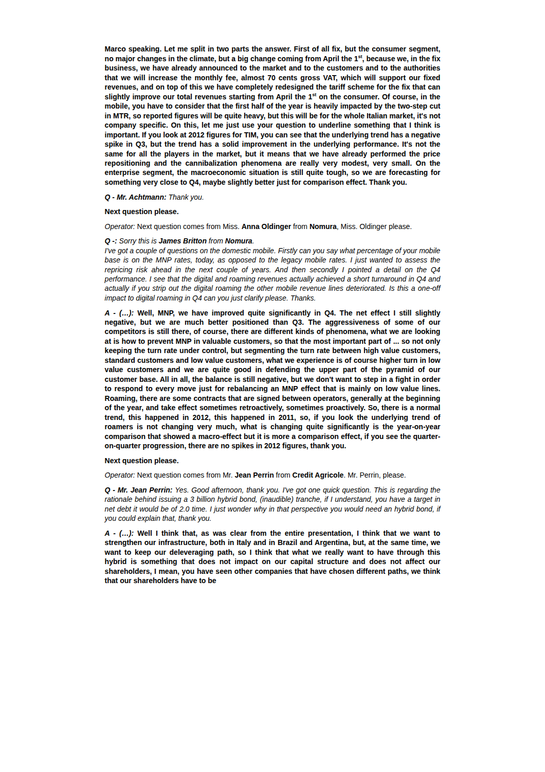Marco speaking. Let me split in two parts the answer. First of all fix, but the consumer segment, no major changes in the climate, but a big change coming from April the 1st, because we, in the fix business, we have already announced to the market and to the customers and to the authorities that we will increase the monthly fee, almost 70 cents gross VAT, which will support our fixed revenues, and on top of this we have completely redesigned the tariff scheme for the fix that can slightly improve our total revenues starting from April the 1st on the consumer. Of course, in the mobile, you have to consider that the first half of the year is heavily impacted by the two-step cut in MTR, so reported figures will be quite heavy, but this will be for the whole Italian market, it's not company specific. On this, let me just use your question to underline something that I think is important. If you look at 2012 figures for TIM, you can see that the underlying trend has a negative spike in Q3, but the trend has a solid improvement in the underlying performance. It's not the same for all the players in the market, but it means that we have already performed the price repositioning and the cannibalization phenomena are really very modest, very small. On the enterprise segment, the macroeconomic situation is still quite tough, so we are forecasting for something very close to Q4, maybe slightly better just for comparison effect. Thank you.
Q - Mr. Achtmann: Thank you.
Next question please.
Operator: Next question comes from Miss. Anna Oldinger from Nomura, Miss. Oldinger please.
Q -: Sorry this is James Britton from Nomura.
I've got a couple of questions on the domestic mobile. Firstly can you say what percentage of your mobile base is on the MNP rates, today, as opposed to the legacy mobile rates. I just wanted to assess the repricing risk ahead in the next couple of years. And then secondly I pointed a detail on the Q4 performance. I see that the digital and roaming revenues actually achieved a short turnaround in Q4 and actually if you strip out the digital roaming the other mobile revenue lines deteriorated. Is this a one-off impact to digital roaming in Q4 can you just clarify please. Thanks.
A - (…): Well, MNP, we have improved quite significantly in Q4. The net effect I still slightly negative, but we are much better positioned than Q3. The aggressiveness of some of our competitors is still there, of course, there are different kinds of phenomena, what we are looking at is how to prevent MNP in valuable customers, so that the most important part of ... so not only keeping the turn rate under control, but segmenting the turn rate between high value customers, standard customers and low value customers, what we experience is of course higher turn in low value customers and we are quite good in defending the upper part of the pyramid of our customer base. All in all, the balance is still negative, but we don't want to step in a fight in order to respond to every move just for rebalancing an MNP effect that is mainly on low value lines. Roaming, there are some contracts that are signed between operators, generally at the beginning of the year, and take effect sometimes retroactively, sometimes proactively. So, there is a normal trend, this happened in 2012, this happened in 2011, so, if you look the underlying trend of roamers is not changing very much, what is changing quite significantly is the year-on-year comparison that showed a macro-effect but it is more a comparison effect, if you see the quarter-on-quarter progression, there are no spikes in 2012 figures, thank you.
Next question please.
Operator: Next question comes from Mr. Jean Perrin from Credit Agricole. Mr. Perrin, please.
Q - Mr. Jean Perrin: Yes. Good afternoon, thank you. I've got one quick question. This is regarding the rationale behind issuing a 3 billion hybrid bond, (inaudible) tranche, if I understand, you have a target in net debt it would be of 2.0 time. I just wonder why in that perspective you would need an hybrid bond, if you could explain that, thank you.
A - (…): Well I think that, as was clear from the entire presentation, I think that we want to strengthen our infrastructure, both in Italy and in Brazil and Argentina, but, at the same time, we want to keep our deleveraging path, so I think that what we really want to have through this hybrid is something that does not impact on our capital structure and does not affect our shareholders, I mean, you have seen other companies that have chosen different paths, we think that our shareholders have to be